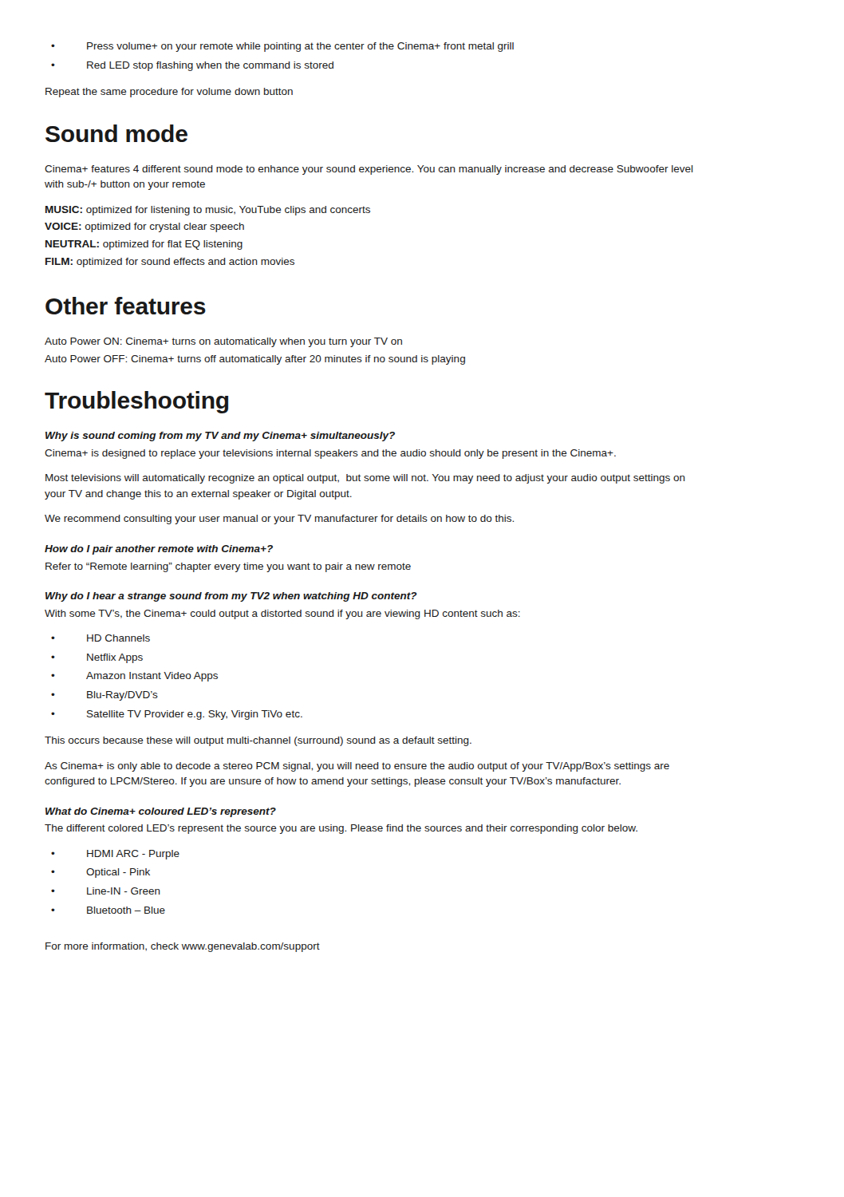Press volume+ on your remote while pointing at the center of the Cinema+ front metal grill
Red LED stop flashing when the command is stored
Repeat the same procedure for volume down button
Sound mode
Cinema+ features 4 different sound mode to enhance your sound experience. You can manually increase and decrease Subwoofer level with sub-/+ button on your remote
MUSIC: optimized for listening to music, YouTube clips and concerts
VOICE: optimized for crystal clear speech
NEUTRAL: optimized for flat EQ listening
FILM: optimized for sound effects and action movies
Other features
Auto Power ON: Cinema+ turns on automatically when you turn your TV on
Auto Power OFF: Cinema+ turns off automatically after 20 minutes if no sound is playing
Troubleshooting
Why is sound coming from my TV and my Cinema+ simultaneously?
Cinema+ is designed to replace your televisions internal speakers and the audio should only be present in the Cinema+.
Most televisions will automatically recognize an optical output, but some will not. You may need to adjust your audio output settings on your TV and change this to an external speaker or Digital output.
We recommend consulting your user manual or your TV manufacturer for details on how to do this.
How do I pair another remote with Cinema+?
Refer to “Remote learning” chapter every time you want to pair a new remote
Why do I hear a strange sound from my TV2 when watching HD content?
With some TV’s, the Cinema+ could output a distorted sound if you are viewing HD content such as:
HD Channels
Netflix Apps
Amazon Instant Video Apps
Blu-Ray/DVD’s
Satellite TV Provider e.g. Sky, Virgin TiVo etc.
This occurs because these will output multi-channel (surround) sound as a default setting.
As Cinema+ is only able to decode a stereo PCM signal, you will need to ensure the audio output of your TV/App/Box’s settings are configured to LPCM/Stereo. If you are unsure of how to amend your settings, please consult your TV/Box’s manufacturer.
What do Cinema+ coloured LED’s represent?
The different colored LED’s represent the source you are using. Please find the sources and their corresponding color below.
HDMI ARC - Purple
Optical - Pink
Line-IN - Green
Bluetooth – Blue
For more information, check www.genevalab.com/support